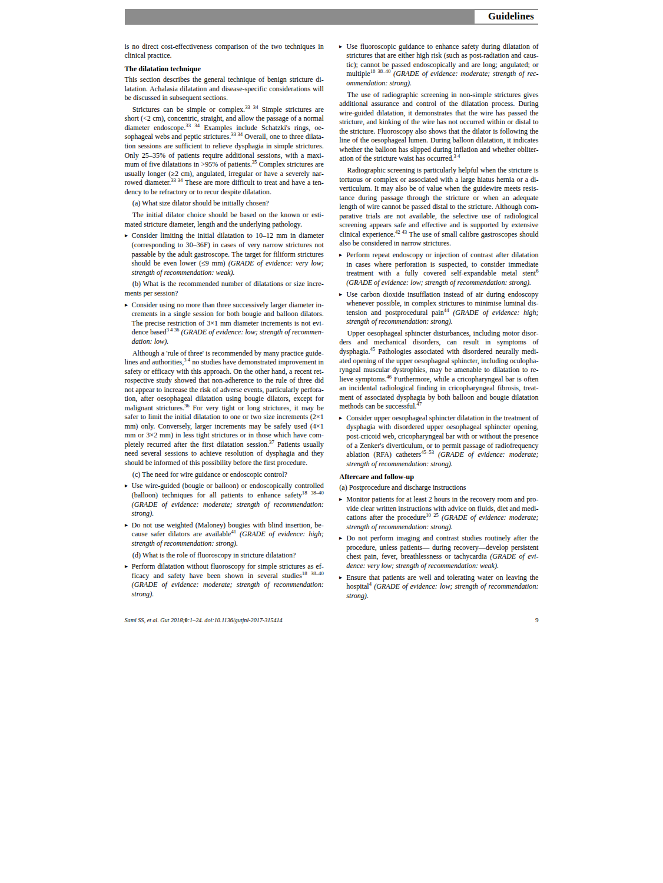Guidelines
is no direct cost-effectiveness comparison of the two techniques in clinical practice.
The dilatation technique
This section describes the general technique of benign stricture dilatation. Achalasia dilatation and disease-specific considerations will be discussed in subsequent sections.
Strictures can be simple or complex.33 34 Simple strictures are short (<2 cm), concentric, straight, and allow the passage of a normal diameter endoscope.33 34 Examples include Schatzki's rings, oesophageal webs and peptic strictures.33 34 Overall, one to three dilatation sessions are sufficient to relieve dysphagia in simple strictures. Only 25–35% of patients require additional sessions, with a maximum of five dilatations in >95% of patients.35 Complex strictures are usually longer (≥2 cm), angulated, irregular or have a severely narrowed diameter.33 34 These are more difficult to treat and have a tendency to be refractory or to recur despite dilatation.
(a) What size dilator should be initially chosen?
The initial dilator choice should be based on the known or estimated stricture diameter, length and the underlying pathology.
Consider limiting the initial dilatation to 10–12 mm in diameter (corresponding to 30–36F) in cases of very narrow strictures not passable by the adult gastroscope. The target for filiform strictures should be even lower (≤9 mm) (GRADE of evidence: very low; strength of recommendation: weak).
(b) What is the recommended number of dilatations or size increments per session?
Consider using no more than three successively larger diameter increments in a single session for both bougie and balloon dilators. The precise restriction of 3×1 mm diameter increments is not evidence based3 4 36 (GRADE of evidence: low; strength of recommendation: low).
Although a 'rule of three' is recommended by many practice guidelines and authorities,3 4 no studies have demonstrated improvement in safety or efficacy with this approach. On the other hand, a recent retrospective study showed that non-adherence to the rule of three did not appear to increase the risk of adverse events, particularly perforation, after oesophageal dilatation using bougie dilators, except for malignant strictures.36 For very tight or long strictures, it may be safer to limit the initial dilatation to one or two size increments (2×1 mm) only. Conversely, larger increments may be safely used (4×1 mm or 3×2 mm) in less tight strictures or in those which have completely recurred after the first dilatation session.37 Patients usually need several sessions to achieve resolution of dysphagia and they should be informed of this possibility before the first procedure.
(c) The need for wire guidance or endoscopic control?
Use wire-guided (bougie or balloon) or endoscopically controlled (balloon) techniques for all patients to enhance safety18 38–40 (GRADE of evidence: moderate; strength of recommendation: strong).
Do not use weighted (Maloney) bougies with blind insertion, because safer dilators are available41 (GRADE of evidence: high; strength of recommendation: strong).
(d) What is the role of fluoroscopy in stricture dilatation?
Perform dilatation without fluoroscopy for simple strictures as efficacy and safety have been shown in several studies18 38–40 (GRADE of evidence: moderate; strength of recommendation: strong).
Use fluoroscopic guidance to enhance safety during dilatation of strictures that are either high risk (such as post-radiation and caustic); cannot be passed endoscopically and are long; angulated; or multiple18 38–40 (GRADE of evidence: moderate; strength of recommendation: strong).
The use of radiographic screening in non-simple strictures gives additional assurance and control of the dilatation process. During wire-guided dilatation, it demonstrates that the wire has passed the stricture, and kinking of the wire has not occurred within or distal to the stricture. Fluoroscopy also shows that the dilator is following the line of the oesophageal lumen. During balloon dilatation, it indicates whether the balloon has slipped during inflation and whether obliteration of the stricture waist has occurred.3 4
Radiographic screening is particularly helpful when the stricture is tortuous or complex or associated with a large hiatus hernia or a diverticulum. It may also be of value when the guidewire meets resistance during passage through the stricture or when an adequate length of wire cannot be passed distal to the stricture. Although comparative trials are not available, the selective use of radiological screening appears safe and effective and is supported by extensive clinical experience.42 43 The use of small calibre gastroscopes should also be considered in narrow strictures.
Perform repeat endoscopy or injection of contrast after dilatation in cases where perforation is suspected, to consider immediate treatment with a fully covered self-expandable metal stent6 (GRADE of evidence: low; strength of recommendation: strong).
Use carbon dioxide insufflation instead of air during endoscopy whenever possible, in complex strictures to minimise luminal distension and postprocedural pain44 (GRADE of evidence: high; strength of recommendation: strong).
Upper oesophageal sphincter disturbances, including motor disorders and mechanical disorders, can result in symptoms of dysphagia.45 Pathologies associated with disordered neurally mediated opening of the upper oesophageal sphincter, including oculopharyngeal muscular dystrophies, may be amenable to dilatation to relieve symptoms.46 Furthermore, while a cricopharyngeal bar is often an incidental radiological finding in cricopharyngeal fibrosis, treatment of associated dysphagia by both balloon and bougie dilatation methods can be successful.47
Consider upper oesophageal sphincter dilatation in the treatment of dysphagia with disordered upper oesophageal sphincter opening, post-cricoid web, cricopharyngeal bar with or without the presence of a Zenker's diverticulum, or to permit passage of radiofrequency ablation (RFA) catheters45–53 (GRADE of evidence: moderate; strength of recommendation: strong).
Aftercare and follow-up
(a) Postprocedure and discharge instructions
Monitor patients for at least 2 hours in the recovery room and provide clear written instructions with advice on fluids, diet and medications after the procedure10 25 (GRADE of evidence: moderate; strength of recommendation: strong).
Do not perform imaging and contrast studies routinely after the procedure, unless patients— during recovery—develop persistent chest pain, fever, breathlessness or tachycardia (GRADE of evidence: very low; strength of recommendation: weak).
Ensure that patients are well and tolerating water on leaving the hospital4 (GRADE of evidence: low; strength of recommendation: strong).
Sami SS, et al. Gut 2018;0:1–24. doi:10.1136/gutjnl-2017-315414
9